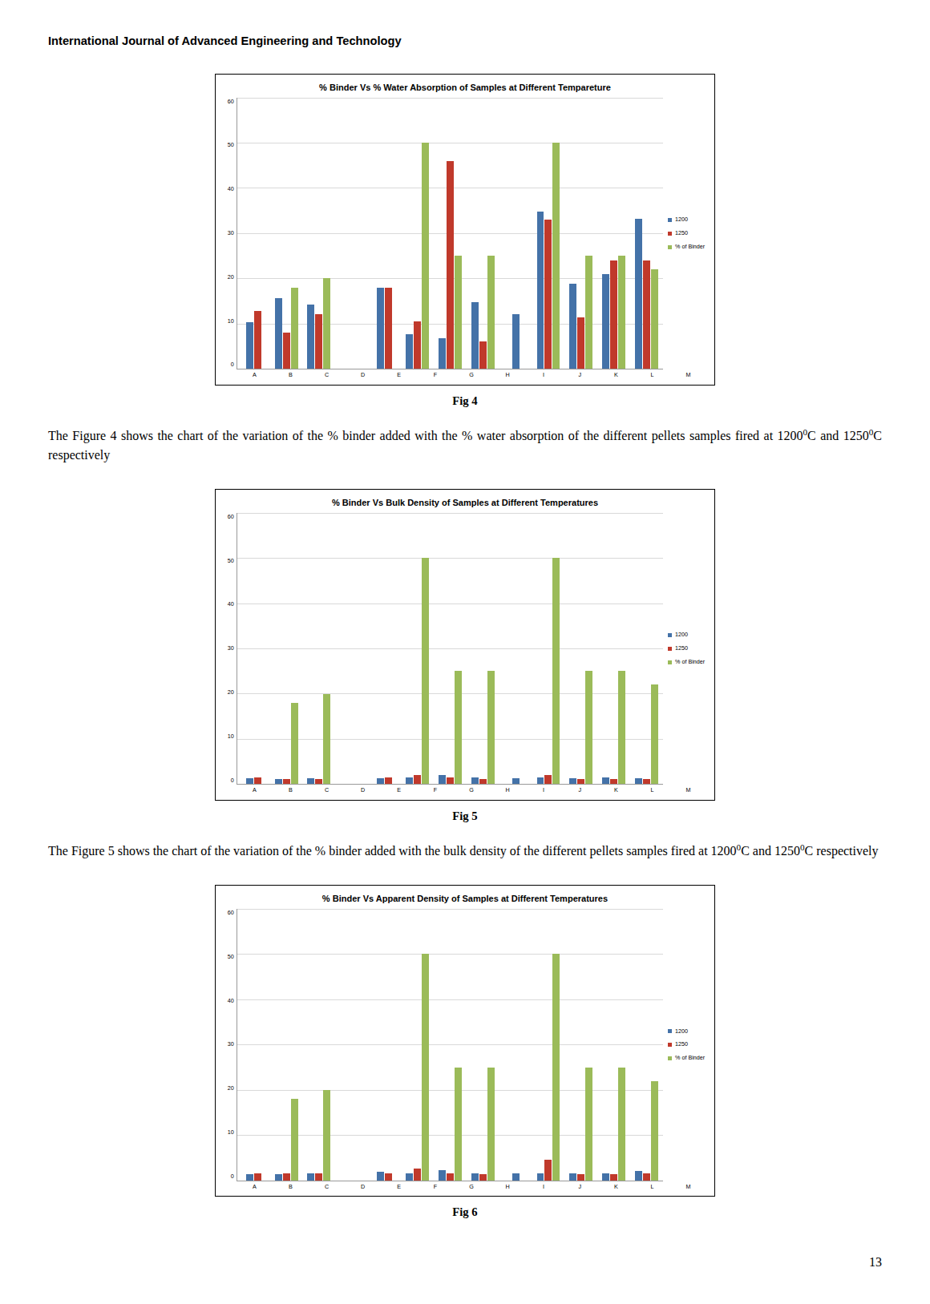International Journal of Advanced Engineering and Technology
% Binder Vs % Water Absorption of Samples at Different Tempareture
6050403020100
1200
1250
% of Binder
ABCDEFGHIJKLM
Fig 4
The Figure 4 shows the chart of the variation of the % binder added with the % water absorption of the different pellets samples fired at 12000C and 12500C respectively
% Binder Vs Bulk Density of Samples at Different Temperatures
6050403020100
1200
1250
% of Binder
ABCDEFGHIJKLM
Fig 5
The Figure 5 shows the chart of the variation of the % binder added with the bulk density of the different pellets samples fired at 12000C and 12500C respectively
% Binder Vs Apparent Density of Samples at Different Temperatures
6050403020100
1200
1250
% of Binder
ABCDEFGHIJKLM
Fig 6
13